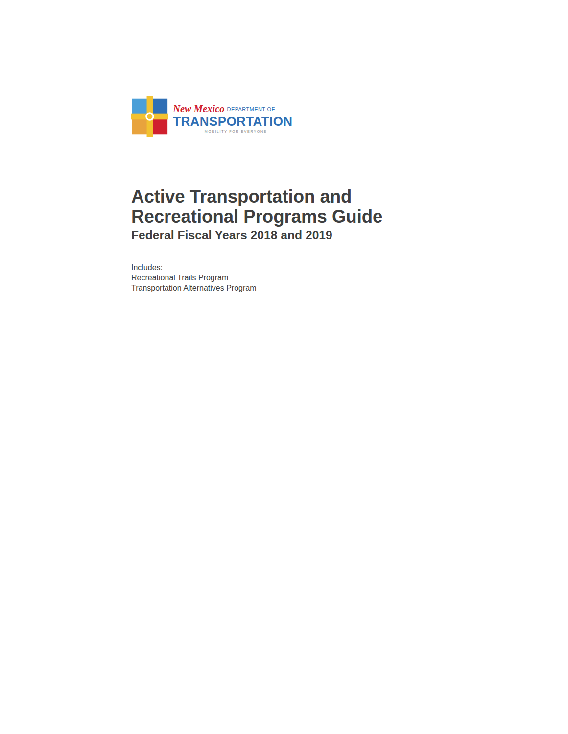New Mexico DEPARTMENT OF TRANSPORTATION MOBILITY FOR EVERYONE
Active Transportation and Recreational Programs Guide
Federal Fiscal Years 2018 and 2019
Includes:
Recreational Trails Program
Transportation Alternatives Program